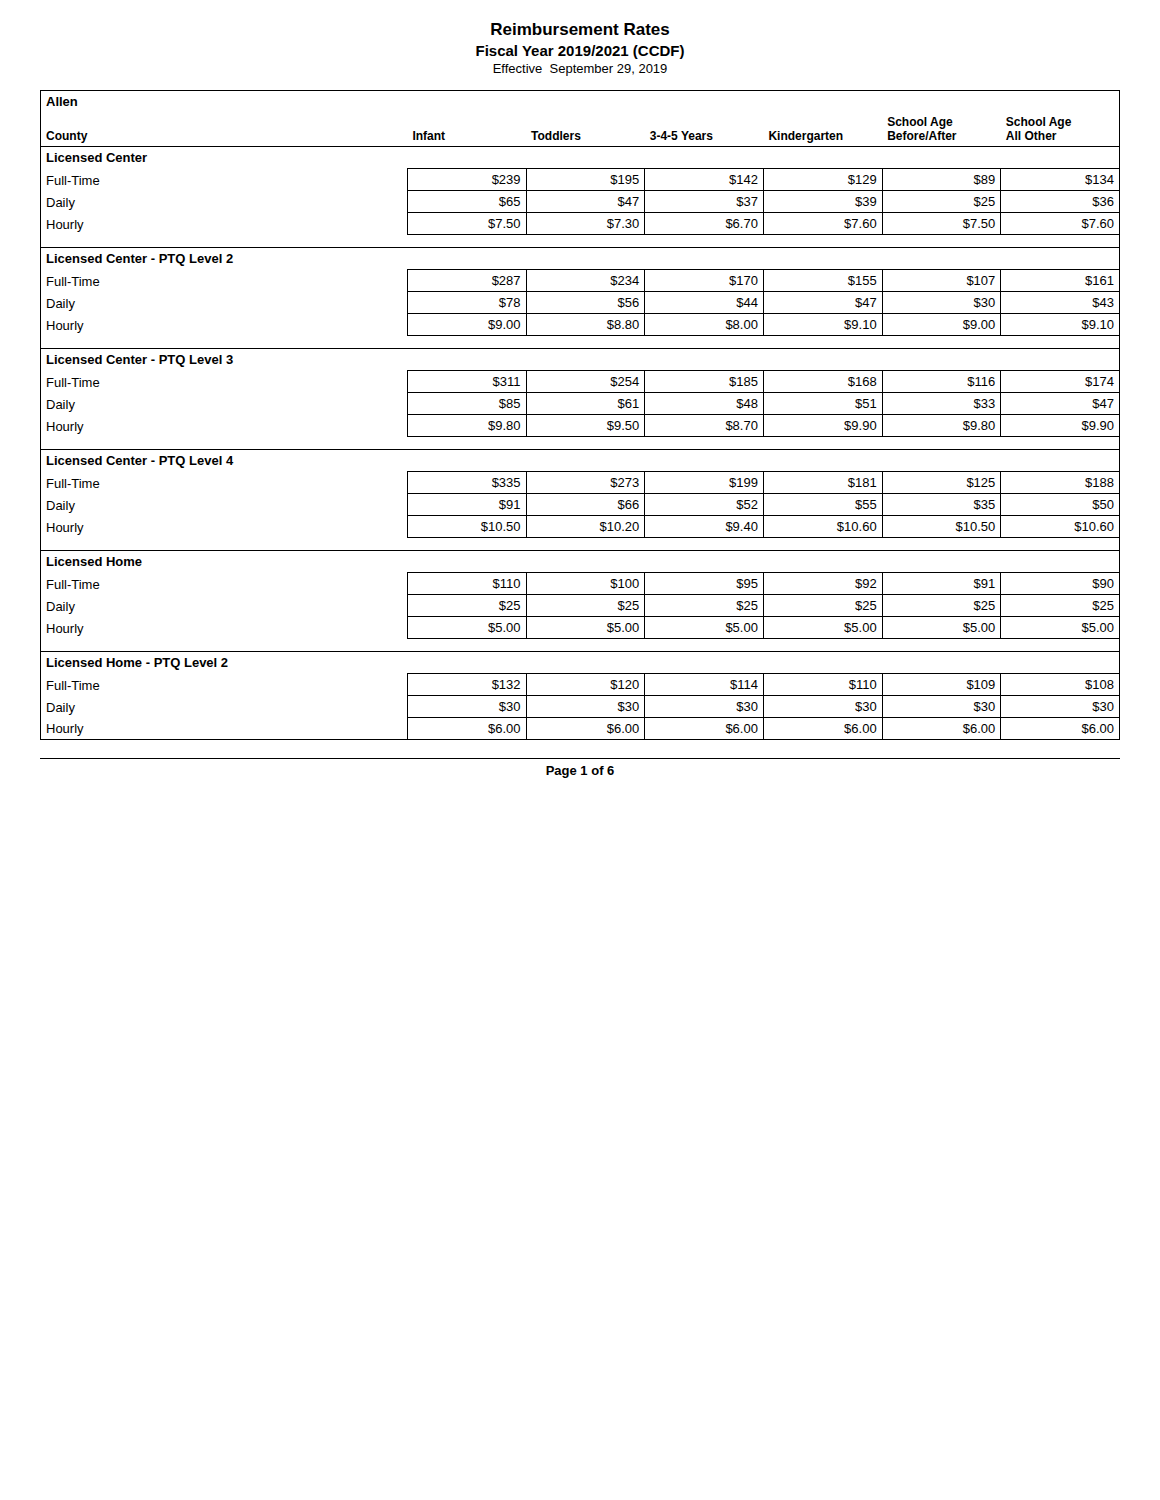Reimbursement Rates
Fiscal Year 2019/2021 (CCDF)
Effective September 29, 2019
| Allen |
| County | Infant | Toddlers | 3-4-5 Years | Kindergarten | School Age Before/After | School Age All Other |
| Licensed Center |
| Full-Time | $239 | $195 | $142 | $129 | $89 | $134 |
| Daily | $65 | $47 | $37 | $39 | $25 | $36 |
| Hourly | $7.50 | $7.30 | $6.70 | $7.60 | $7.50 | $7.60 |
| Licensed Center - PTQ Level 2 |
| Full-Time | $287 | $234 | $170 | $155 | $107 | $161 |
| Daily | $78 | $56 | $44 | $47 | $30 | $43 |
| Hourly | $9.00 | $8.80 | $8.00 | $9.10 | $9.00 | $9.10 |
| Licensed Center - PTQ Level 3 |
| Full-Time | $311 | $254 | $185 | $168 | $116 | $174 |
| Daily | $85 | $61 | $48 | $51 | $33 | $47 |
| Hourly | $9.80 | $9.50 | $8.70 | $9.90 | $9.80 | $9.90 |
| Licensed Center - PTQ Level 4 |
| Full-Time | $335 | $273 | $199 | $181 | $125 | $188 |
| Daily | $91 | $66 | $52 | $55 | $35 | $50 |
| Hourly | $10.50 | $10.20 | $9.40 | $10.60 | $10.50 | $10.60 |
| Licensed Home |
| Full-Time | $110 | $100 | $95 | $92 | $91 | $90 |
| Daily | $25 | $25 | $25 | $25 | $25 | $25 |
| Hourly | $5.00 | $5.00 | $5.00 | $5.00 | $5.00 | $5.00 |
| Licensed Home - PTQ Level 2 |
| Full-Time | $132 | $120 | $114 | $110 | $109 | $108 |
| Daily | $30 | $30 | $30 | $30 | $30 | $30 |
| Hourly | $6.00 | $6.00 | $6.00 | $6.00 | $6.00 | $6.00 |
Page 1 of 6